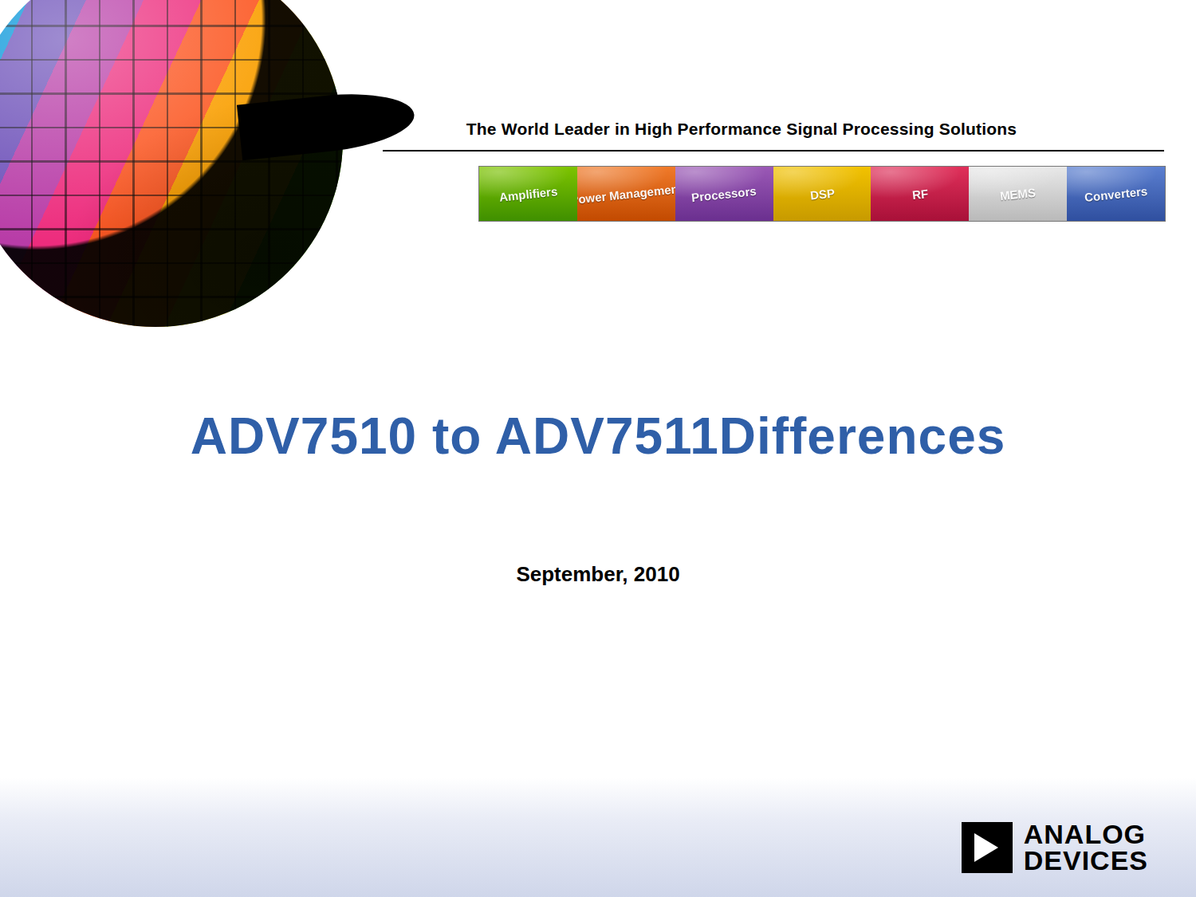The World Leader in High Performance Signal Processing Solutions
Amplifiers
Power Management
Processors
DSP
RF
MEMS
Converters
ADV7510 to ADV7511Differences
September, 2010
ANALOG
DEVICES